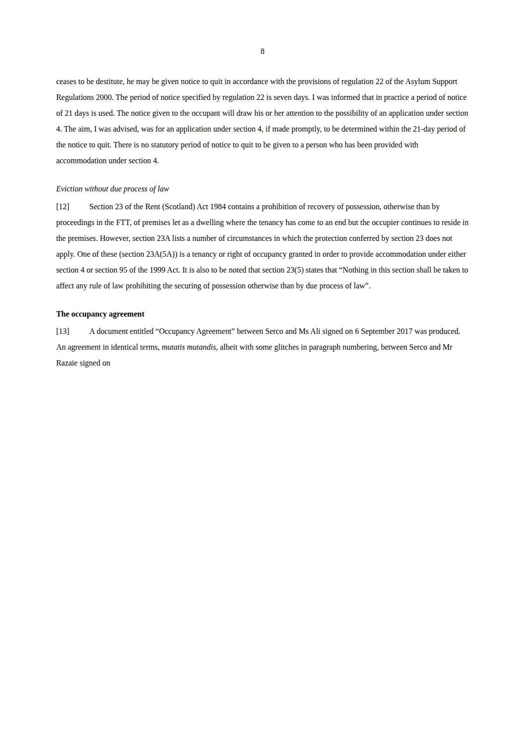8
ceases to be destitute, he may be given notice to quit in accordance with the provisions of regulation 22 of the Asylum Support Regulations 2000. The period of notice specified by regulation 22 is seven days. I was informed that in practice a period of notice of 21 days is used. The notice given to the occupant will draw his or her attention to the possibility of an application under section 4. The aim, I was advised, was for an application under section 4, if made promptly, to be determined within the 21-day period of the notice to quit. There is no statutory period of notice to quit to be given to a person who has been provided with accommodation under section 4.
Eviction without due process of law
[12] Section 23 of the Rent (Scotland) Act 1984 contains a prohibition of recovery of possession, otherwise than by proceedings in the FTT, of premises let as a dwelling where the tenancy has come to an end but the occupier continues to reside in the premises. However, section 23A lists a number of circumstances in which the protection conferred by section 23 does not apply. One of these (section 23A(5A)) is a tenancy or right of occupancy granted in order to provide accommodation under either section 4 or section 95 of the 1999 Act. It is also to be noted that section 23(5) states that “Nothing in this section shall be taken to affect any rule of law prohibiting the securing of possession otherwise than by due process of law”.
The occupancy agreement
[13] A document entitled “Occupancy Agreement” between Serco and Ms Ali signed on 6 September 2017 was produced. An agreement in identical terms, mutatis mutandis, albeit with some glitches in paragraph numbering, between Serco and Mr Razaie signed on